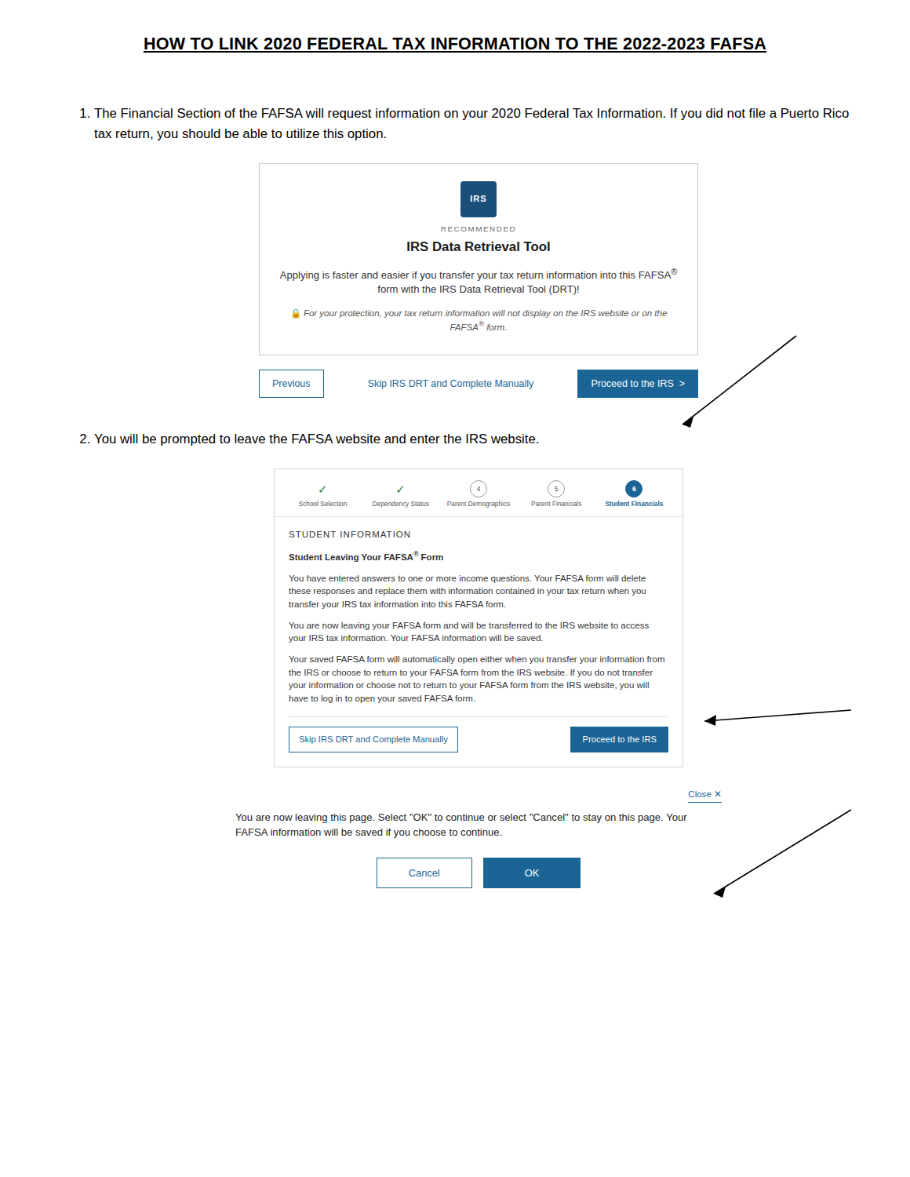HOW TO LINK 2020 FEDERAL TAX INFORMATION TO THE 2022-2023 FAFSA
The Financial Section of the FAFSA will request information on your 2020 Federal Tax Information. If you did not file a Puerto Rico tax return, you should be able to utilize this option.
RECOMMENDED
IRS Data Retrieval Tool
Applying is faster and easier if you transfer your tax return information into this FAFSA® form with the IRS Data Retrieval Tool (DRT)!
🔒 For your protection, your tax return information will not display on the IRS website or on the FAFSA® form.
Previous Skip IRS DRT and Complete Manually Proceed to the IRS >
You will be prompted to leave the FAFSA website and enter the IRS website.
✓
School Selection
✓
Dependency Status
4
Parent Demographics
5
Parent Financials
6
Student Financials
STUDENT INFORMATION
Student Leaving Your FAFSA® Form
You have entered answers to one or more income questions. Your FAFSA form will delete these responses and replace them with information contained in your tax return when you transfer your IRS tax information into this FAFSA form.
You are now leaving your FAFSA form and will be transferred to the IRS website to access your IRS tax information. Your FAFSA information will be saved.
Your saved FAFSA form will automatically open either when you transfer your information from the IRS or choose to return to your FAFSA form from the IRS website. If you do not transfer your information or choose not to return to your FAFSA form from the IRS website, you will have to log in to open your saved FAFSA form.
Skip IRS DRT and Complete Manually Proceed to the IRS
Close ✕
You are now leaving this page. Select "OK" to continue or select "Cancel" to stay on this page. Your FAFSA information will be saved if you choose to continue.
Cancel OK